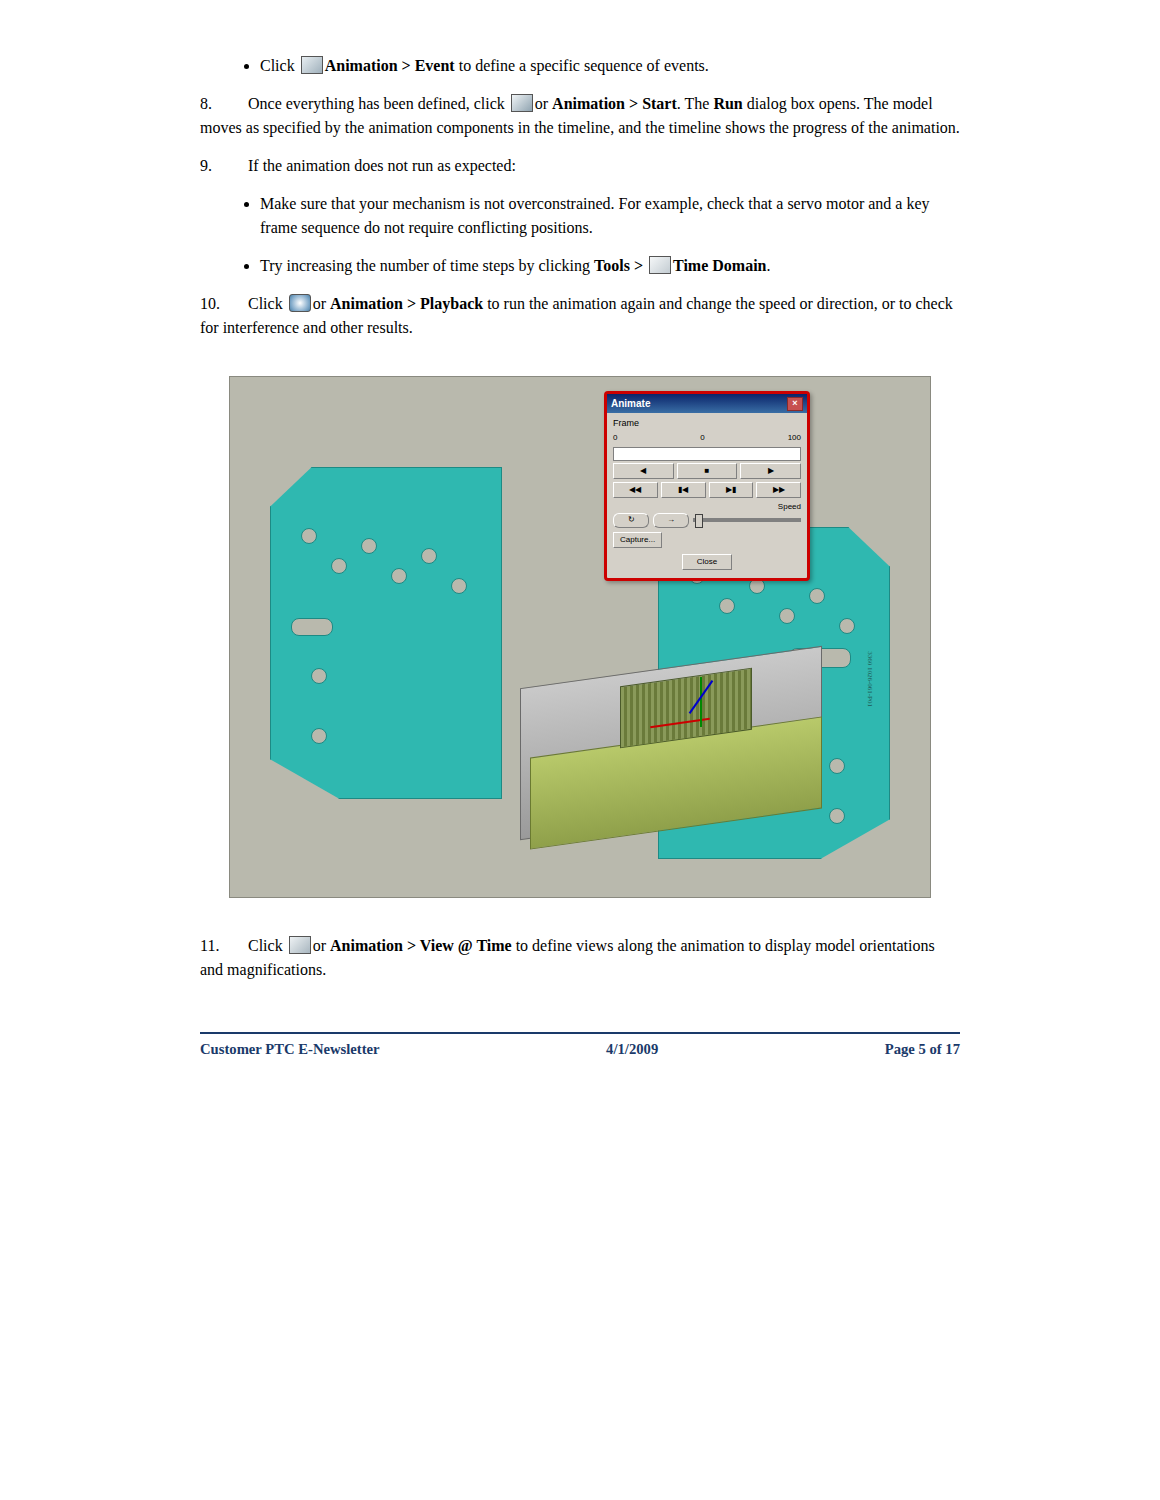Click Animation > Event to define a specific sequence of events.
8. Once everything has been defined, click or Animation > Start. The Run dialog box opens. The model moves as specified by the animation components in the timeline, and the timeline shows the progress of the animation.
9. If the animation does not run as expected:
Make sure that your mechanism is not overconstrained. For example, check that a servo motor and a key frame sequence do not require conflicting positions.
Try increasing the number of time steps by clicking Tools > Time Domain.
10. Click or Animation > Playback to run the animation again and change the speed or direction, or to check for interference and other results.
3360 1026-061-P01
Animate ×
Frame
00100
◀
■
▶
◀◀
▮◀
▶▮
▶▶
Speed
↻
→
Capture...
Close
11. Click or Animation > View @ Time to define views along the animation to display model orientations and magnifications.
Customer PTC E-Newsletter 4/1/2009 Page 5 of 17